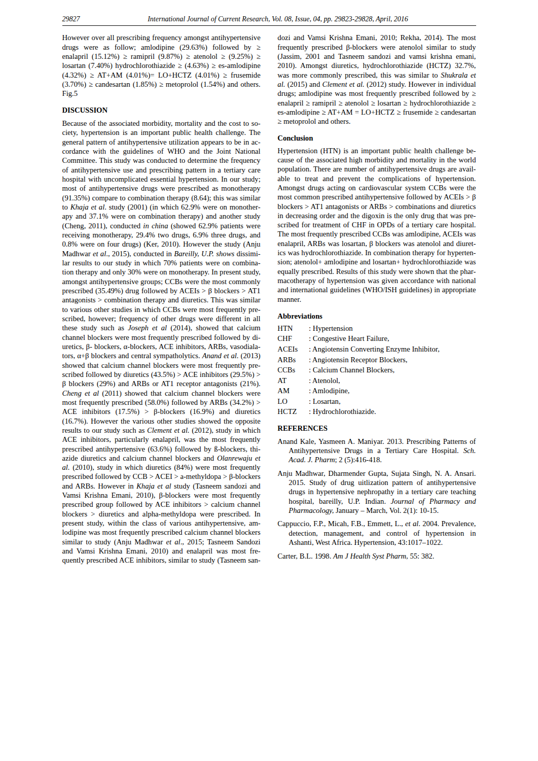29827 International Journal of Current Research, Vol. 08, Issue, 04, pp. 29823-29828, April, 2016
However over all prescribing frequency amongst antihypertensive drugs were as follow; amlodipine (29.63%) followed by ≥ enalapril (15.12%) ≥ ramipril (9.87%) ≥ atenolol ≥ (9.25%) ≥ losartan (7.40%) hydrochlorothiazide ≥ (4.63%) ≥ es-amlodipine (4.32%) ≥ AT+AM (4.01%)= LO+HCTZ (4.01%) ≥ frusemide (3.70%) ≥ candesartan (1.85%) ≥ metoprolol (1.54%) and others. Fig.5
DISCUSSION
Because of the associated morbidity, mortality and the cost to society, hypertension is an important public health challenge. The general pattern of antihypertensive utilization appears to be in accordance with the guidelines of WHO and the Joint National Committee. This study was conducted to determine the frequency of antihypertensive use and prescribing pattern in a tertiary care hospital with uncomplicated essential hypertension. In our study; most of antihypertensive drugs were prescribed as monotherapy (91.35%) compare to combination therapy (8.64); this was similar to Khaja et al. study (2001) (in which 62.9% were on monotherapy and 37.1% were on combination therapy) and another study (Cheng, 2011), conducted in china (showed 62.9% patients were receiving monotherapy, 29.4% two drugs, 6.9% three drugs, and 0.8% were on four drugs) (Ker, 2010). However the study (Anju Madhwar et al., 2015), conducted in Bareilly, U.P. shows dissimilar results to our study in which 70% patients were on combination therapy and only 30% were on monotherapy. In present study, amongst antihypertensive groups; CCBs were the most commonly prescribed (35.49%) drug followed by ACEIs > β blockers > AT1 antagonists > combination therapy and diuretics. This was similar to various other studies in which CCBs were most frequently prescribed, however; frequency of other drugs were different in all these study such as Joseph et al (2014), showed that calcium channel blockers were most frequently prescribed followed by diuretics, β- blockers, α-blockers, ACE inhibitors, ARBs, vasodialators, α+β blockers and central sympatholytics. Anand et al. (2013) showed that calcium channel blockers were most frequently prescribed followed by diuretics (43.5%) > ACE inhibitors (29.5%) > β blockers (29%) and ARBs or AT1 receptor antagonists (21%). Cheng et al (2011) showed that calcium channel blockers were most frequently prescribed (58.0%) followed by ARBs (34.2%) > ACE inhibitors (17.5%) > β-blockers (16.9%) and diuretics (16.7%). However the various other studies showed the opposite results to our study such as Clement et al. (2012), study in which ACE inhibitors, particularly enalapril, was the most frequently prescribed antihypertensive (63.6%) followed by ß-blockers, thiazide diuretics and calcium channel blockers and Olanrewaju et al. (2010), study in which diuretics (84%) were most frequently prescribed followed by CCB > ACEI > a-methyldopa > β-blockers and ARBs. However in Khaja et al study (Tasneem sandozi and Vamsi Krishna Emani, 2010), β-blockers were most frequently prescribed group followed by ACE inhibitors > calcium channel blockers > diuretics and alpha-methyldopa were prescribed. In present study, within the class of various antihypertensive, amlodipine was most frequently prescribed calcium channel blockers similar to study (Anju Madhwar et al., 2015; Tasneem Sandozi and Vamsi Krishna Emani, 2010) and enalapril was most frequently prescribed ACE inhibitors, similar to study (Tasneem sandozi and Vamsi Krishna Emani, 2010; Rekha, 2014). The most frequently prescribed β-blockers were atenolol similar to study (Jassim, 2001 and Tasneem sandozi and vamsi krishna emani, 2010). Amongst diuretics, hydrochlorothiazide (HCTZ) 32.7%, was more commonly prescribed, this was similar to Shukrala et al. (2015) and Clement et al. (2012) study. However in individual drugs; amlodipine was most frequently prescribed followed by ≥ enalapril ≥ ramipril ≥ atenolol ≥ losartan ≥ hydrochlorothiazide ≥ es-amlodipine ≥ AT+AM = LO+HCTZ ≥ frusemide ≥ candesartan ≥ metoprolol and others.
Conclusion
Hypertension (HTN) is an important public health challenge because of the associated high morbidity and mortality in the world population. There are number of antihypertensive drugs are available to treat and prevent the complications of hypertension. Amongst drugs acting on cardiovascular system CCBs were the most common prescribed antihypertensive followed by ACEIs > β blockers > AT1 antagonists or ARBs > combinations and diuretics in decreasing order and the digoxin is the only drug that was prescribed for treatment of CHF in OPDs of a tertiary care hospital. The most frequently prescribed CCBs was amlodipine, ACEIs was enalapril, ARBs was losartan, β blockers was atenolol and diuretics was hydrochlorothiazide. In combination therapy for hypertension; atenolol+ amlodipine and losartan+ hydrochlorothiazide was equally prescribed. Results of this study were shown that the pharmacotherapy of hypertension was given accordance with national and international guidelines (WHO/ISH guidelines) in appropriate manner.
Abbreviations
HTN: Hypertension
CHF: Congestive Heart Failure,
ACEIs: Angiotensin Converting Enzyme Inhibitor,
ARBs: Angiotensin Receptor Blockers,
CCBs: Calcium Channel Blockers,
AT: Atenolol,
AM: Amlodipine,
LO: Losartan,
HCTZ: Hydrochlorothiazide.
REFERENCES
Anand Kale, Yasmeen A. Maniyar. 2013. Prescribing Patterns of Antihypertensive Drugs in a Tertiary Care Hospital. Sch. Acad. J. Pharm; 2 (5):416-418.
Anju Madhwar, Dharmender Gupta, Sujata Singh, N. A. Ansari. 2015. Study of drug uitlization pattern of antihypertensive drugs in hypertensive nephropathy in a tertiary care teaching hospital, bareilly, U.P. Indian. Journal of Pharmacy and Pharmacology, January – March, Vol. 2(1): 10-15.
Cappuccio, F.P., Micah, F.B., Emmett, L., et al. 2004. Prevalence, detection, management, and control of hypertension in Ashanti, West Africa. Hypertension, 43:1017–1022.
Carter, B.L. 1998. Am J Health Syst Pharm, 55: 382.